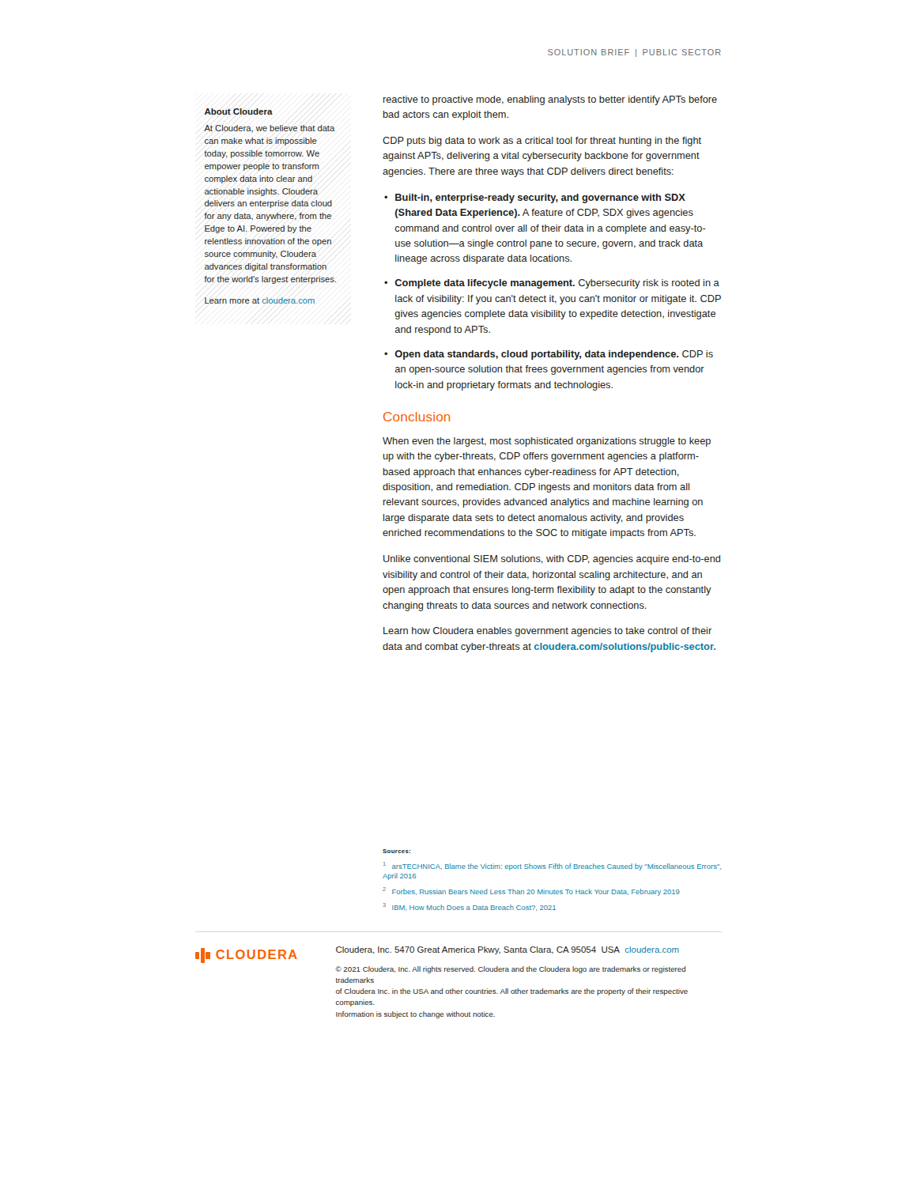SOLUTION BRIEF|PUBLIC SECTOR
About Cloudera
At Cloudera, we believe that data can make what is impossible today, possible tomorrow. We empower people to transform complex data into clear and actionable insights. Cloudera delivers an enterprise data cloud for any data, anywhere, from the Edge to AI. Powered by the relentless innovation of the open source community, Cloudera advances digital transformation for the world's largest enterprises.
Learn more at cloudera.com
reactive to proactive mode, enabling analysts to better identify APTs before bad actors can exploit them.
CDP puts big data to work as a critical tool for threat hunting in the fight against APTs, delivering a vital cybersecurity backbone for government agencies. There are three ways that CDP delivers direct benefits:
Built-in, enterprise-ready security, and governance with SDX (Shared Data Experience). A feature of CDP, SDX gives agencies command and control over all of their data in a complete and easy-to-use solution—a single control pane to secure, govern, and track data lineage across disparate data locations.
Complete data lifecycle management. Cybersecurity risk is rooted in a lack of visibility: If you can't detect it, you can't monitor or mitigate it. CDP gives agencies complete data visibility to expedite detection, investigate and respond to APTs.
Open data standards, cloud portability, data independence. CDP is an open-source solution that frees government agencies from vendor lock-in and proprietary formats and technologies.
Conclusion
When even the largest, most sophisticated organizations struggle to keep up with the cyber-threats, CDP offers government agencies a platform-based approach that enhances cyber-readiness for APT detection, disposition, and remediation. CDP ingests and monitors data from all relevant sources, provides advanced analytics and machine learning on large disparate data sets to detect anomalous activity, and provides enriched recommendations to the SOC to mitigate impacts from APTs.
Unlike conventional SIEM solutions, with CDP, agencies acquire end-to-end visibility and control of their data, horizontal scaling architecture, and an open approach that ensures long-term flexibility to adapt to the constantly changing threats to data sources and network connections.
Learn how Cloudera enables government agencies to take control of their data and combat cyber-threats at cloudera.com/solutions/public-sector.
Sources:
1 arsTECHNICA, Blame the Victim: eport Shows Fifth of Breaches Caused by "Miscellaneous Errors", April 2016
2 Forbes, Russian Bears Need Less Than 20 Minutes To Hack Your Data, February 2019
3 IBM, How Much Does a Data Breach Cost?, 2021
CLOUDERA
Cloudera, Inc. 5470 Great America Pkwy, Santa Clara, CA 95054 USA cloudera.com
© 2021 Cloudera, Inc. All rights reserved. Cloudera and the Cloudera logo are trademarks or registered trademarks
of Cloudera Inc. in the USA and other countries. All other trademarks are the property of their respective companies.
Information is subject to change without notice.